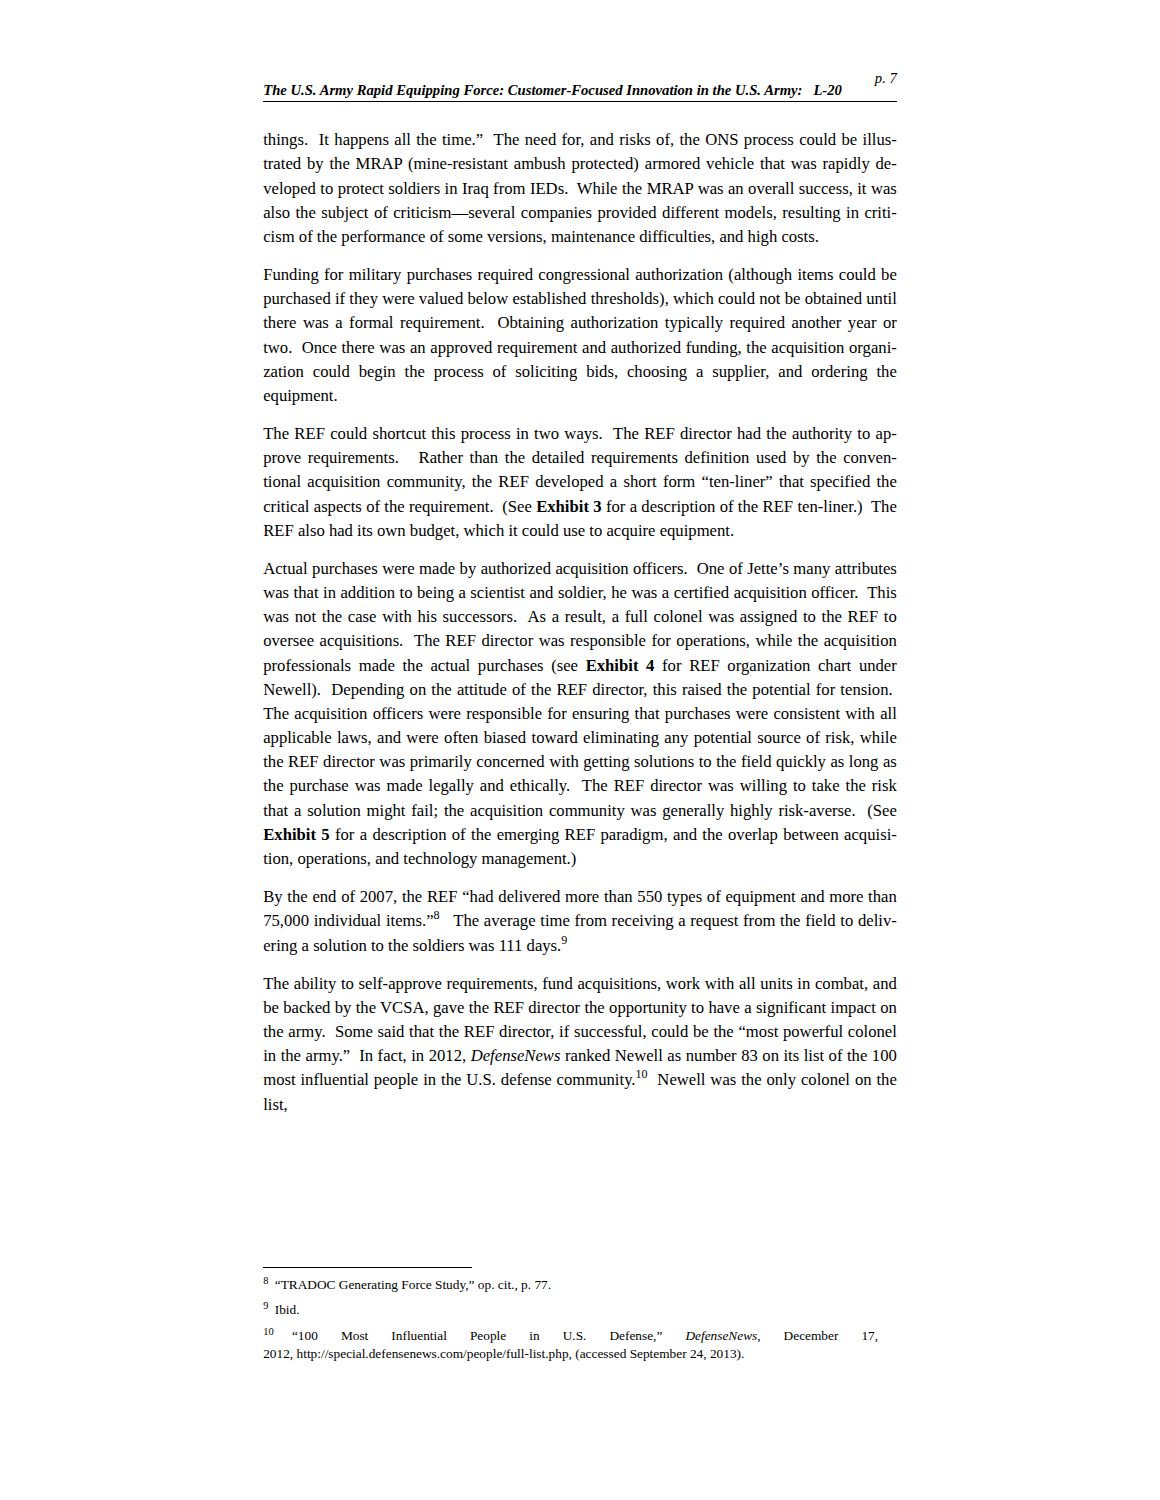The U.S. Army Rapid Equipping Force: Customer-Focused Innovation in the U.S. Army: L-20
p. 7
things. It happens all the time.” The need for, and risks of, the ONS process could be illustrated by the MRAP (mine-resistant ambush protected) armored vehicle that was rapidly developed to protect soldiers in Iraq from IEDs. While the MRAP was an overall success, it was also the subject of criticism—several companies provided different models, resulting in criticism of the performance of some versions, maintenance difficulties, and high costs.
Funding for military purchases required congressional authorization (although items could be purchased if they were valued below established thresholds), which could not be obtained until there was a formal requirement. Obtaining authorization typically required another year or two. Once there was an approved requirement and authorized funding, the acquisition organization could begin the process of soliciting bids, choosing a supplier, and ordering the equipment.
The REF could shortcut this process in two ways. The REF director had the authority to approve requirements. Rather than the detailed requirements definition used by the conventional acquisition community, the REF developed a short form “ten-liner” that specified the critical aspects of the requirement. (See Exhibit 3 for a description of the REF ten-liner.) The REF also had its own budget, which it could use to acquire equipment.
Actual purchases were made by authorized acquisition officers. One of Jette’s many attributes was that in addition to being a scientist and soldier, he was a certified acquisition officer. This was not the case with his successors. As a result, a full colonel was assigned to the REF to oversee acquisitions. The REF director was responsible for operations, while the acquisition professionals made the actual purchases (see Exhibit 4 for REF organization chart under Newell). Depending on the attitude of the REF director, this raised the potential for tension. The acquisition officers were responsible for ensuring that purchases were consistent with all applicable laws, and were often biased toward eliminating any potential source of risk, while the REF director was primarily concerned with getting solutions to the field quickly as long as the purchase was made legally and ethically. The REF director was willing to take the risk that a solution might fail; the acquisition community was generally highly risk-averse. (See Exhibit 5 for a description of the emerging REF paradigm, and the overlap between acquisition, operations, and technology management.)
By the end of 2007, the REF “had delivered more than 550 types of equipment and more than 75,000 individual items.”8 The average time from receiving a request from the field to delivering a solution to the soldiers was 111 days.9
The ability to self-approve requirements, fund acquisitions, work with all units in combat, and be backed by the VCSA, gave the REF director the opportunity to have a significant impact on the army. Some said that the REF director, if successful, could be the “most powerful colonel in the army.” In fact, in 2012, DefenseNews ranked Newell as number 83 on its list of the 100 most influential people in the U.S. defense community.10 Newell was the only colonel on the list,
8 “TRADOC Generating Force Study,” op. cit., p. 77.
9 Ibid.
10 “100 Most Influential People in U.S. Defense,” DefenseNews, December 17, 2012, http://special.defensenews.com/people/full-list.php, (accessed September 24, 2013).